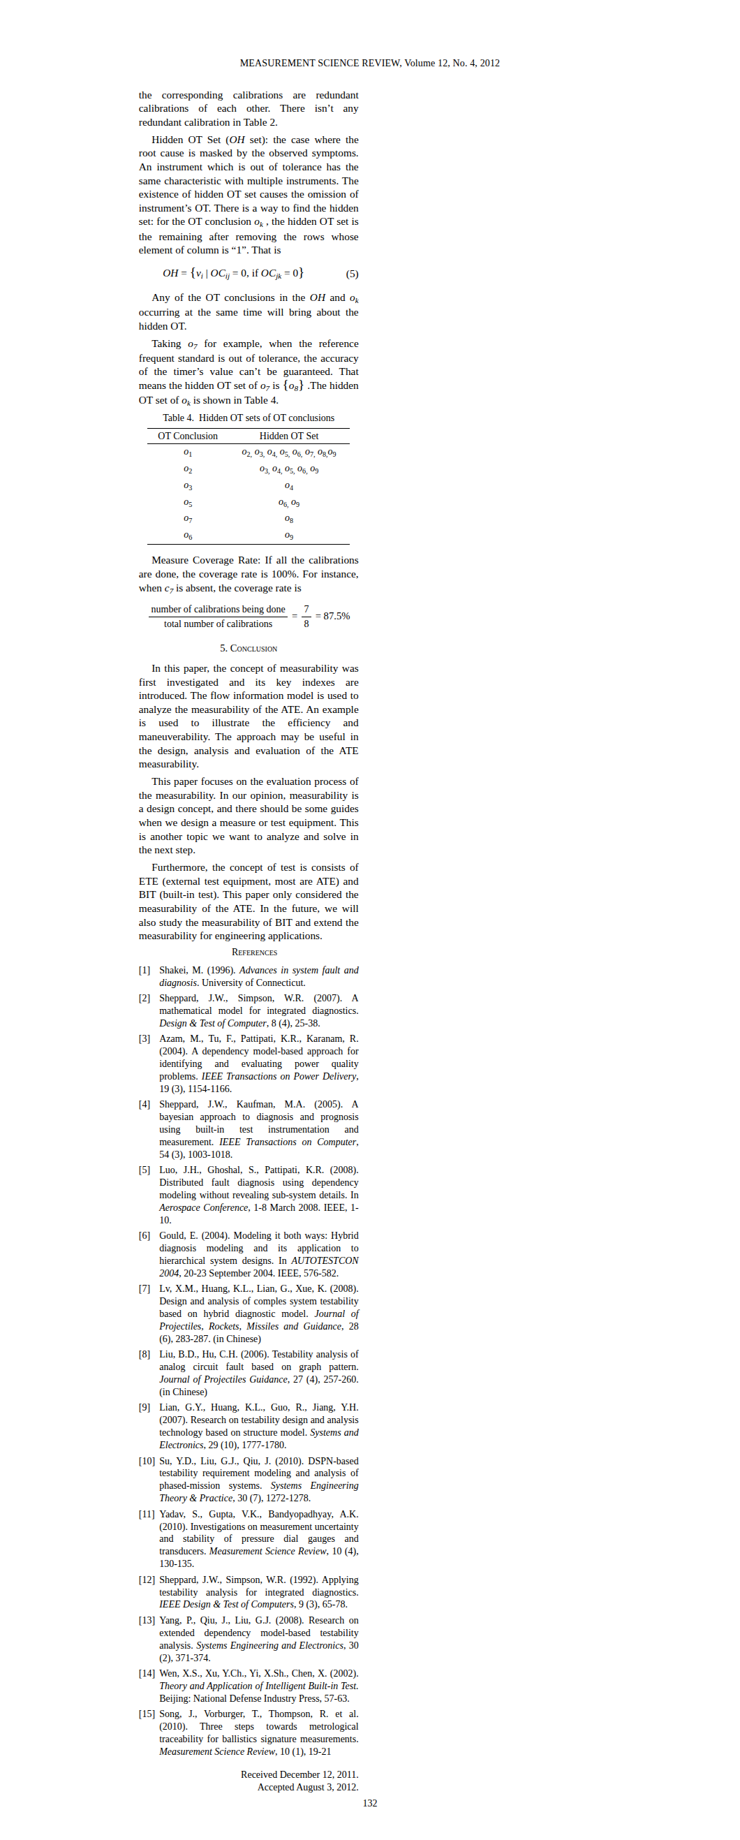MEASUREMENT SCIENCE REVIEW, Volume 12, No. 4, 2012
the corresponding calibrations are redundant calibrations of each other. There isn’t any redundant calibration in Table 2.
Hidden OT Set (OH set): the case where the root cause is masked by the observed symptoms. An instrument which is out of tolerance has the same characteristic with multiple instruments. The existence of hidden OT set causes the omission of instrument’s OT. There is a way to find the hidden set: for the OT conclusion ok , the hidden OT set is the remaining after removing the rows whose element of column is “1”. That is
OH = {vi | OCij = 0, if OCjk = 0} (5)
Any of the OT conclusions in the OH and ok occurring at the same time will bring about the hidden OT.
Taking o7 for example, when the reference frequent standard is out of tolerance, the accuracy of the timer’s value can’t be guaranteed. That means the hidden OT set of o7 is {o8} .The hidden OT set of ok is shown in Table 4.
Table 4. Hidden OT sets of OT conclusions
| OT Conclusion | Hidden OT Set |
| --- | --- |
| o 1 | o 2, o 3, o 4, o 5, o 6, o 7, o 8, o 9 |
| o 2 | o 3, o 4, o 5, o 6, o 9 |
| o 3 | o 4 |
| o 5 | o 6, o 9 |
| o 7 | o 8 |
| o 6 | o 9 |
Measure Coverage Rate: If all the calibrations are done, the coverage rate is 100%. For instance, when c7 is absent, the coverage rate is
number of calibrations being done total number of calibrations = 7 8 = 87.5%
5. Conclusion
In this paper, the concept of measurability was first investigated and its key indexes are introduced. The flow information model is used to analyze the measurability of the ATE. An example is used to illustrate the efficiency and maneuverability. The approach may be useful in the design, analysis and evaluation of the ATE measurability.
This paper focuses on the evaluation process of the measurability. In our opinion, measurability is a design concept, and there should be some guides when we design a measure or test equipment. This is another topic we want to analyze and solve in the next step.
Furthermore, the concept of test is consists of ETE (external test equipment, most are ATE) and BIT (built-in test). This paper only considered the measurability of the ATE. In the future, we will also study the measurability of BIT and extend the measurability for engineering applications.
References
[1] Shakei, M. (1996). Advances in system fault and diagnosis. University of Connecticut.
[2] Sheppard, J.W., Simpson, W.R. (2007). A mathematical model for integrated diagnostics. Design & Test of Computer, 8 (4), 25-38.
[3] Azam, M., Tu, F., Pattipati, K.R., Karanam, R. (2004). A dependency model-based approach for identifying and evaluating power quality problems. IEEE Transactions on Power Delivery, 19 (3), 1154-1166.
[4] Sheppard, J.W., Kaufman, M.A. (2005). A bayesian approach to diagnosis and prognosis using built-in test instrumentation and measurement. IEEE Transactions on Computer, 54 (3), 1003-1018.
[5] Luo, J.H., Ghoshal, S., Pattipati, K.R. (2008). Distributed fault diagnosis using dependency modeling without revealing sub-system details. In Aerospace Conference, 1-8 March 2008. IEEE, 1-10.
[6] Gould, E. (2004). Modeling it both ways: Hybrid diagnosis modeling and its application to hierarchical system designs. In AUTOTESTCON 2004, 20-23 September 2004. IEEE, 576-582.
[7] Lv, X.M., Huang, K.L., Lian, G., Xue, K. (2008). Design and analysis of comples system testability based on hybrid diagnostic model. Journal of Projectiles, Rockets, Missiles and Guidance, 28 (6), 283-287. (in Chinese)
[8] Liu, B.D., Hu, C.H. (2006). Testability analysis of analog circuit fault based on graph pattern. Journal of Projectiles Guidance, 27 (4), 257-260. (in Chinese)
[9] Lian, G.Y., Huang, K.L., Guo, R., Jiang, Y.H. (2007). Research on testability design and analysis technology based on structure model. Systems and Electronics, 29 (10), 1777-1780.
[10] Su, Y.D., Liu, G.J., Qiu, J. (2010). DSPN-based testability requirement modeling and analysis of phased-mission systems. Systems Engineering Theory & Practice, 30 (7), 1272-1278.
[11] Yadav, S., Gupta, V.K., Bandyopadhyay, A.K. (2010). Investigations on measurement uncertainty and stability of pressure dial gauges and transducers. Measurement Science Review, 10 (4), 130-135.
[12] Sheppard, J.W., Simpson, W.R. (1992). Applying testability analysis for integrated diagnostics. IEEE Design & Test of Computers, 9 (3), 65-78.
[13] Yang, P., Qiu, J., Liu, G.J. (2008). Research on extended dependency model-based testability analysis. Systems Engineering and Electronics, 30 (2), 371-374.
[14] Wen, X.S., Xu, Y.Ch., Yi, X.Sh., Chen, X. (2002). Theory and Application of Intelligent Built-in Test. Beijing: National Defense Industry Press, 57-63.
[15] Song, J., Vorburger, T., Thompson, R. et al. (2010). Three steps towards metrological traceability for ballistics signature measurements. Measurement Science Review, 10 (1), 19-21
Received December 12, 2011.
Accepted August 3, 2012.
132